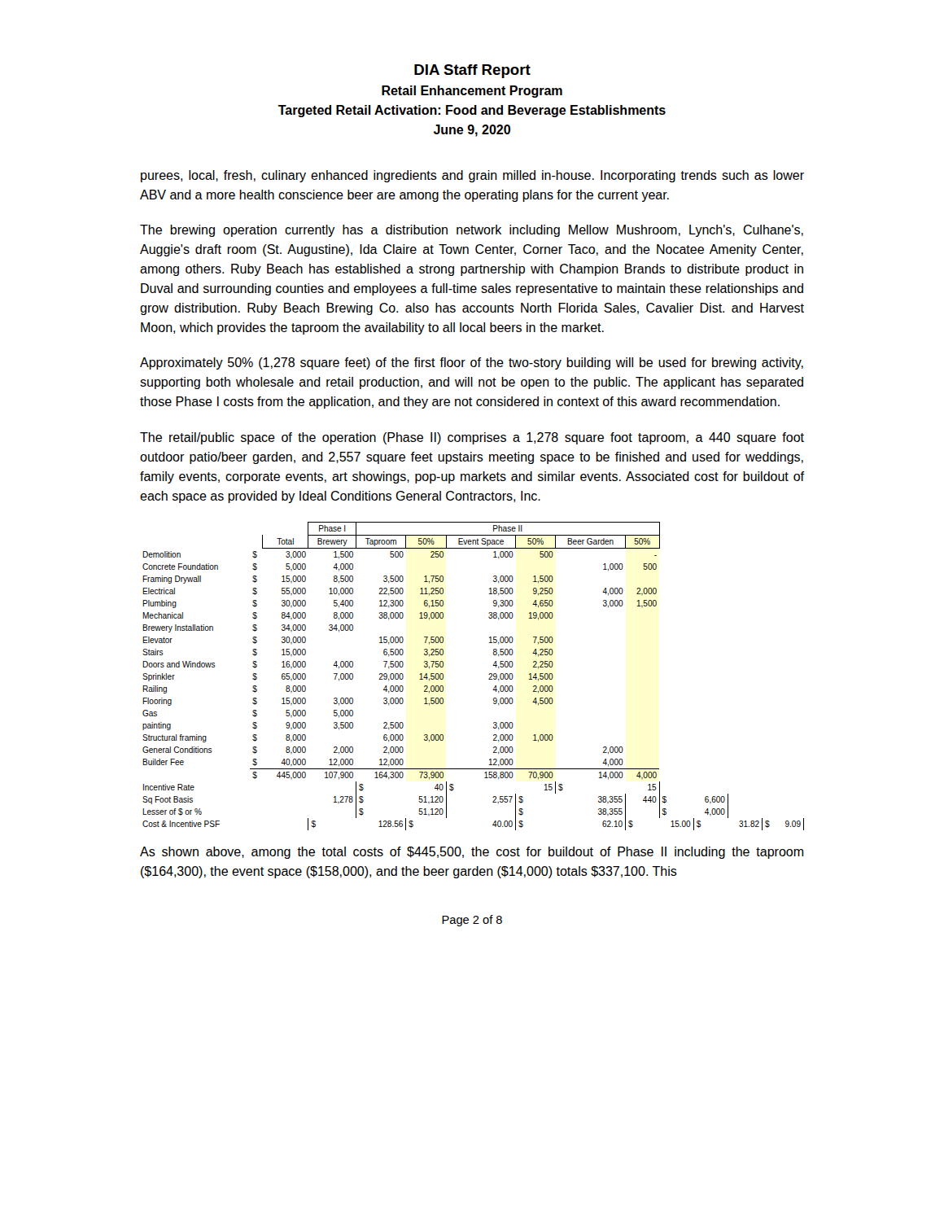DIA Staff Report
Retail Enhancement Program
Targeted Retail Activation: Food and Beverage Establishments
June 9, 2020
purees, local, fresh, culinary enhanced ingredients and grain milled in-house. Incorporating trends such as lower ABV and a more health conscience beer are among the operating plans for the current year.
The brewing operation currently has a distribution network including Mellow Mushroom, Lynch's, Culhane's, Auggie's draft room (St. Augustine), Ida Claire at Town Center, Corner Taco, and the Nocatee Amenity Center, among others. Ruby Beach has established a strong partnership with Champion Brands to distribute product in Duval and surrounding counties and employees a full-time sales representative to maintain these relationships and grow distribution. Ruby Beach Brewing Co. also has accounts North Florida Sales, Cavalier Dist. and Harvest Moon, which provides the taproom the availability to all local beers in the market.
Approximately 50% (1,278 square feet) of the first floor of the two-story building will be used for brewing activity, supporting both wholesale and retail production, and will not be open to the public. The applicant has separated those Phase I costs from the application, and they are not considered in context of this award recommendation.
The retail/public space of the operation (Phase II) comprises a 1,278 square foot taproom, a 440 square foot outdoor patio/beer garden, and 2,557 square feet upstairs meeting space to be finished and used for weddings, family events, corporate events, art showings, pop-up markets and similar events. Associated cost for buildout of each space as provided by Ideal Conditions General Contractors, Inc.
| | | | Phase I | Phase II |
| | | Total | Brewery | Taproom | 50% | Event Space | 50% | Beer Garden | 50% |
| Demolition | $ | 3,000 | 1,500 | 500 | 250 | 1,000 | 500 | | - |
| Concrete Foundation | $ | 5,000 | 4,000 | | | | | 1,000 | 500 |
| Framing Drywall | $ | 15,000 | 8,500 | 3,500 | 1,750 | 3,000 | 1,500 | | |
| Electrical | $ | 55,000 | 10,000 | 22,500 | 11,250 | 18,500 | 9,250 | 4,000 | 2,000 |
| Plumbing | $ | 30,000 | 5,400 | 12,300 | 6,150 | 9,300 | 4,650 | 3,000 | 1,500 |
| Mechanical | $ | 84,000 | 8,000 | 38,000 | 19,000 | 38,000 | 19,000 | | |
| Brewery Installation | $ | 34,000 | 34,000 | | | | | | |
| Elevator | $ | 30,000 | | 15,000 | 7,500 | 15,000 | 7,500 | | |
| Stairs | $ | 15,000 | | 6,500 | 3,250 | 8,500 | 4,250 | | |
| Doors and Windows | $ | 16,000 | 4,000 | 7,500 | 3,750 | 4,500 | 2,250 | | |
| Sprinkler | $ | 65,000 | 7,000 | 29,000 | 14,500 | 29,000 | 14,500 | | |
| Railing | $ | 8,000 | | 4,000 | 2,000 | 4,000 | 2,000 | | |
| Flooring | $ | 15,000 | 3,000 | 3,000 | 1,500 | 9,000 | 4,500 | | |
| Gas | $ | 5,000 | 5,000 | | | | | | |
| painting | $ | 9,000 | 3,500 | 2,500 | | 3,000 | | | |
| Structural framing | $ | 8,000 | | 6,000 | 3,000 | 2,000 | 1,000 | | |
| General Conditions | $ | 8,000 | 2,000 | 2,000 | | 2,000 | | 2,000 | |
| Builder Fee | $ | 40,000 | 12,000 | 12,000 | | 12,000 | | 4,000 | |
| | $ | 445,000 | 107,900 | 164,300 | 73,900 | 158,800 | 70,900 | 14,000 | 4,000 |
| Incentive Rate | | | | $ | 40 | $ | 15 | $ | 15 |
| Sq Foot Basis | | | 1,278 | $ | 51,120 | 2,557 | $ | 38,355 | 440 | $ | 6,600 |
| Lesser of $ or % | | | | $ | 51,120 | | $ | 38,355 | | $ | 4,000 |
| Cost & Incentive PSF | | | $ | 128.56 | $ | 40.00 | $ | 62.10 | $ | 15.00 | $ | 31.82 | $ | 9.09 |
As shown above, among the total costs of $445,500, the cost for buildout of Phase II including the taproom ($164,300), the event space ($158,000), and the beer garden ($14,000) totals $337,100. This
Page 2 of 8